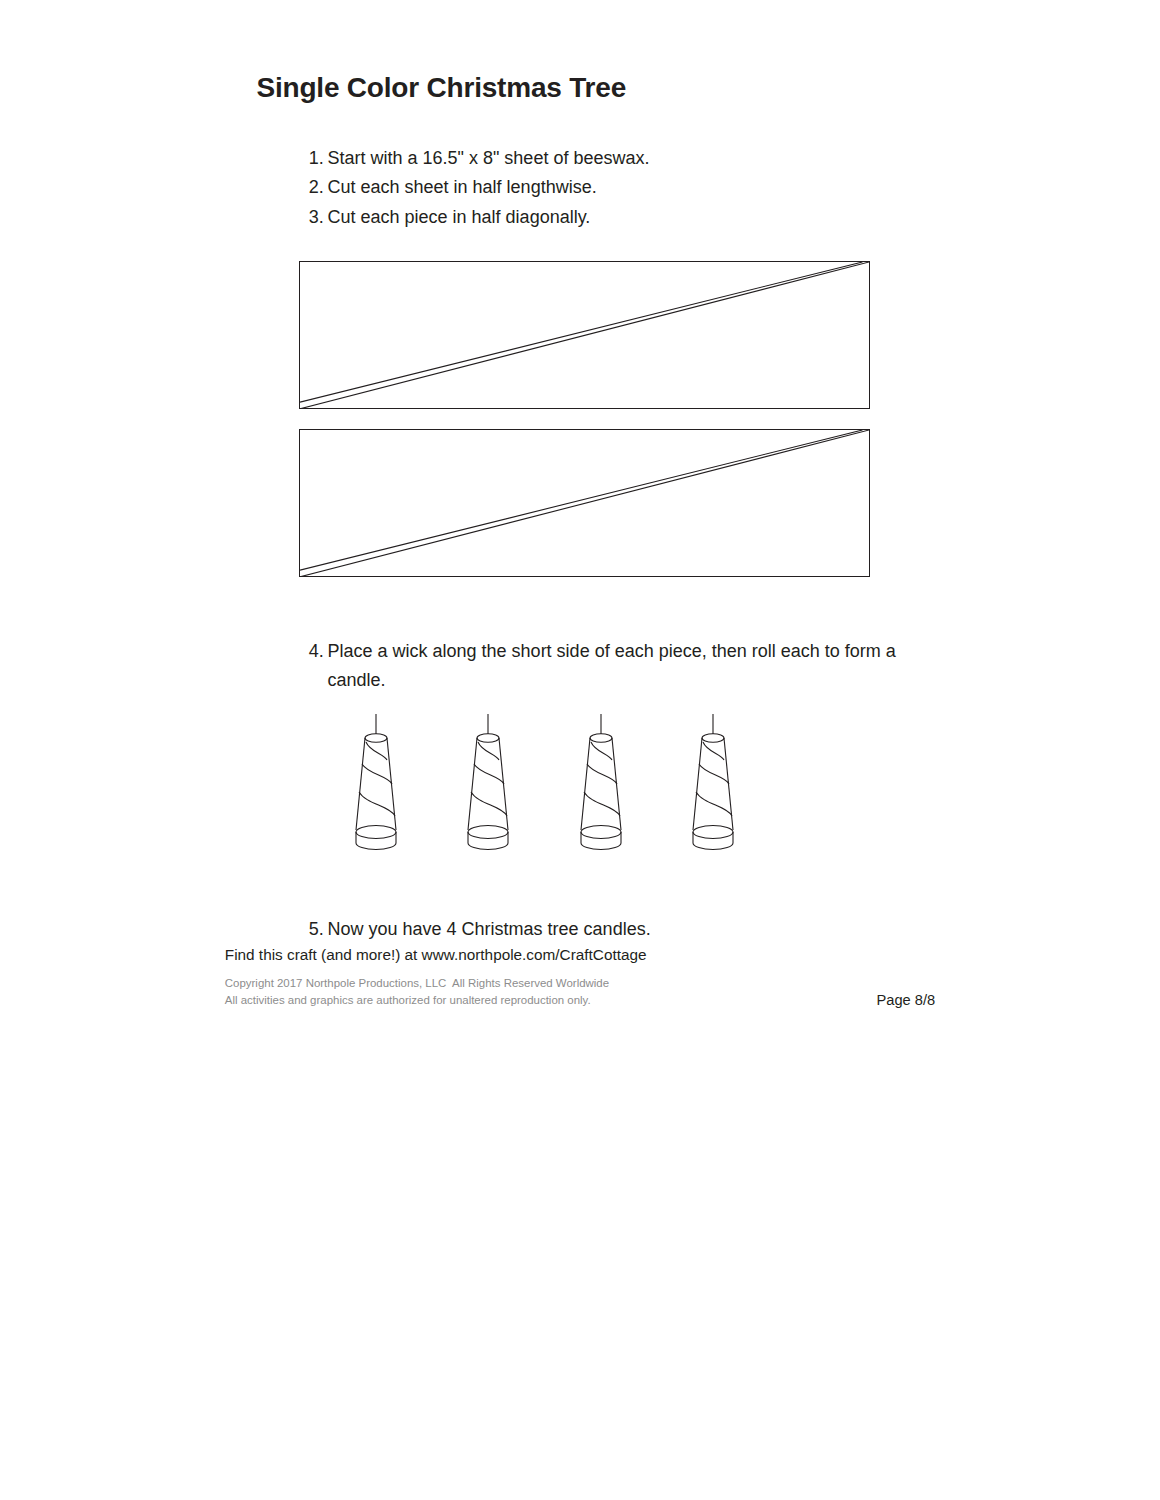Single Color Christmas Tree
Start with a 16.5" x 8" sheet of beeswax.
Cut each sheet in half lengthwise.
Cut each piece in half diagonally.
Place a wick along the short side of each piece, then roll each to form a candle.
Now you have 4 Christmas tree candles.
Find this craft (and more!) at www.northpole.com/CraftCottage
Copyright 2017 Northpole Productions, LLC All Rights Reserved Worldwide
All activities and graphics are authorized for unaltered reproduction only.
Page 8/8